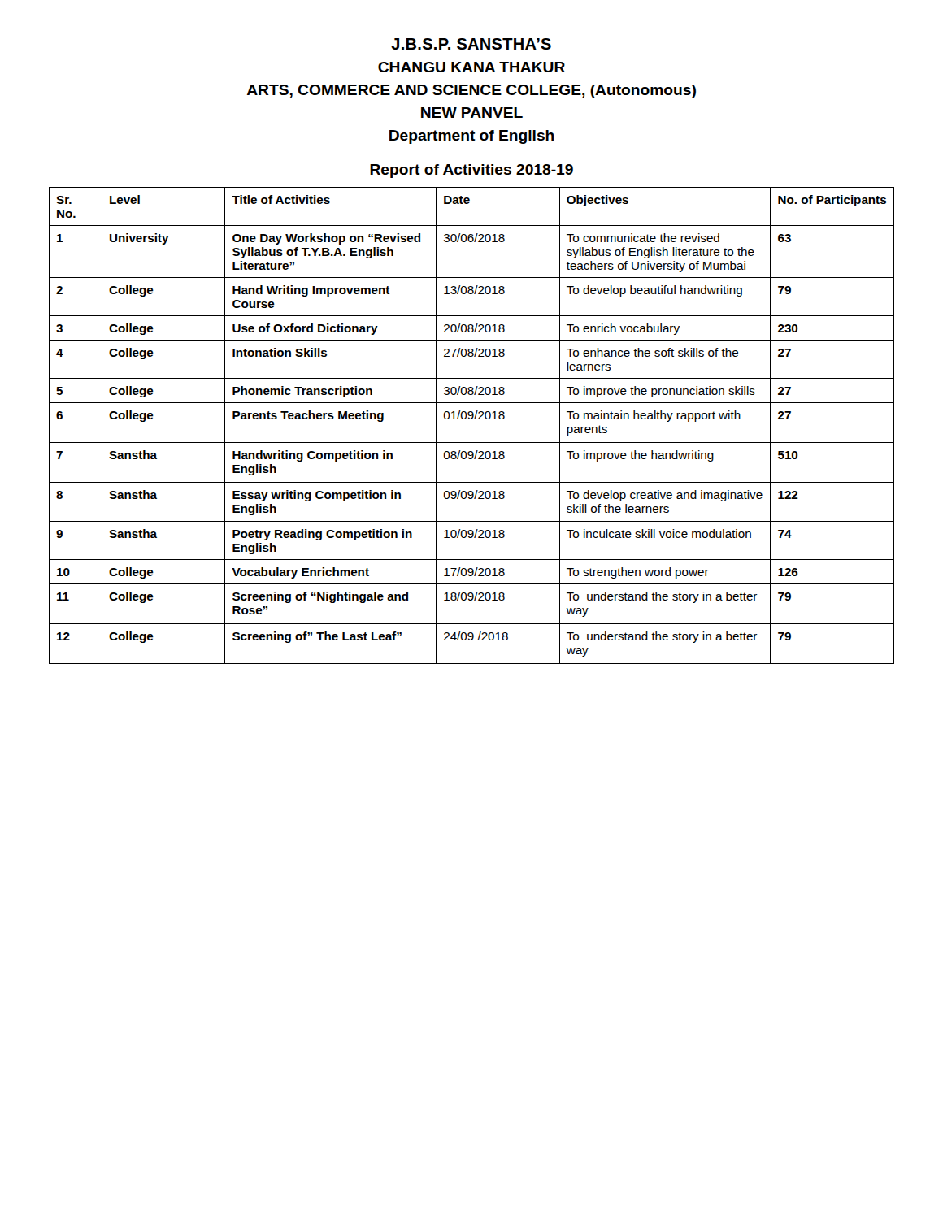J.B.S.P. SANSTHA’S
CHANGU KANA THAKUR
ARTS, COMMERCE AND SCIENCE COLLEGE, (Autonomous)
NEW PANVEL
Department of English
Report of Activities 2018-19
| Sr. No. | Level | Title of Activities | Date | Objectives | No. of Participants |
| --- | --- | --- | --- | --- | --- |
| 1 | University | One Day Workshop on “Revised Syllabus of T.Y.B.A. English Literature” | 30/06/2018 | To communicate the revised syllabus of English literature to the teachers of University of Mumbai | 63 |
| 2 | College | Hand Writing Improvement Course | 13/08/2018 | To develop beautiful handwriting | 79 |
| 3 | College | Use of Oxford Dictionary | 20/08/2018 | To enrich vocabulary | 230 |
| 4 | College | Intonation Skills | 27/08/2018 | To enhance the soft skills of the learners | 27 |
| 5 | College | Phonemic Transcription | 30/08/2018 | To improve the pronunciation skills | 27 |
| 6 | College | Parents Teachers Meeting | 01/09/2018 | To maintain healthy rapport with parents | 27 |
| 7 | Sanstha | Handwriting Competition in English | 08/09/2018 | To improve the handwriting | 510 |
| 8 | Sanstha | Essay writing Competition in English | 09/09/2018 | To develop creative and imaginative skill of the learners | 122 |
| 9 | Sanstha | Poetry Reading Competition in English | 10/09/2018 | To inculcate skill voice modulation | 74 |
| 10 | College | Vocabulary Enrichment | 17/09/2018 | To strengthen word power | 126 |
| 11 | College | Screening of “Nightingale and Rose” | 18/09/2018 | To understand the story in a better way | 79 |
| 12 | College | Screening of” The Last Leaf” | 24/09 /2018 | To understand the story in a better way | 79 |